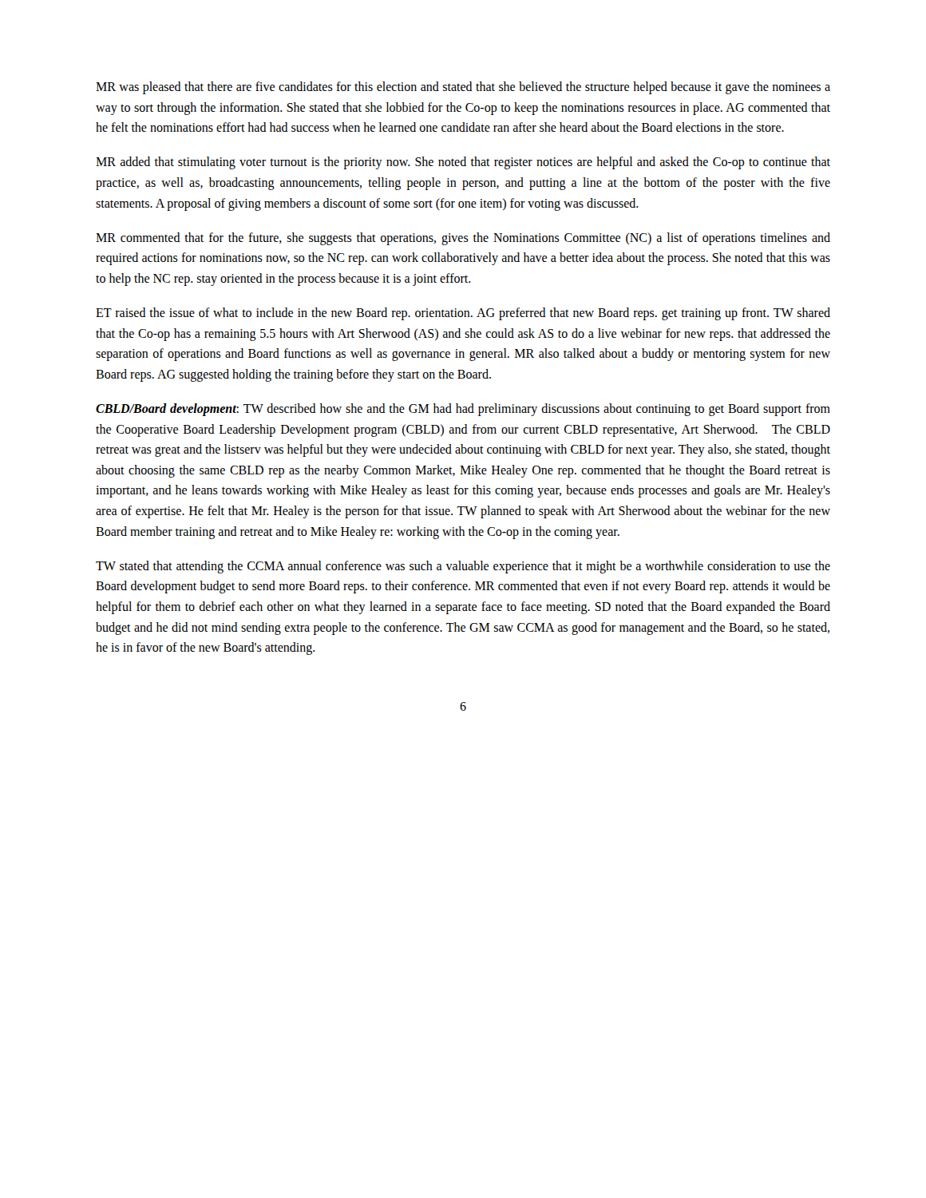MR was pleased that there are five candidates for this election and stated that she believed the structure helped because it gave the nominees a way to sort through the information. She stated that she lobbied for the Co-op to keep the nominations resources in place. AG commented that he felt the nominations effort had had success when he learned one candidate ran after she heard about the Board elections in the store.
MR added that stimulating voter turnout is the priority now. She noted that register notices are helpful and asked the Co-op to continue that practice, as well as, broadcasting announcements, telling people in person, and putting a line at the bottom of the poster with the five statements. A proposal of giving members a discount of some sort (for one item) for voting was discussed.
MR commented that for the future, she suggests that operations, gives the Nominations Committee (NC) a list of operations timelines and required actions for nominations now, so the NC rep. can work collaboratively and have a better idea about the process. She noted that this was to help the NC rep. stay oriented in the process because it is a joint effort.
ET raised the issue of what to include in the new Board rep. orientation. AG preferred that new Board reps. get training up front. TW shared that the Co-op has a remaining 5.5 hours with Art Sherwood (AS) and she could ask AS to do a live webinar for new reps. that addressed the separation of operations and Board functions as well as governance in general. MR also talked about a buddy or mentoring system for new Board reps. AG suggested holding the training before they start on the Board.
CBLD/Board development: TW described how she and the GM had had preliminary discussions about continuing to get Board support from the Cooperative Board Leadership Development program (CBLD) and from our current CBLD representative, Art Sherwood. The CBLD retreat was great and the listserv was helpful but they were undecided about continuing with CBLD for next year. They also, she stated, thought about choosing the same CBLD rep as the nearby Common Market, Mike Healey One rep. commented that he thought the Board retreat is important, and he leans towards working with Mike Healey as least for this coming year, because ends processes and goals are Mr. Healey's area of expertise. He felt that Mr. Healey is the person for that issue. TW planned to speak with Art Sherwood about the webinar for the new Board member training and retreat and to Mike Healey re: working with the Co-op in the coming year.
TW stated that attending the CCMA annual conference was such a valuable experience that it might be a worthwhile consideration to use the Board development budget to send more Board reps. to their conference. MR commented that even if not every Board rep. attends it would be helpful for them to debrief each other on what they learned in a separate face to face meeting. SD noted that the Board expanded the Board budget and he did not mind sending extra people to the conference. The GM saw CCMA as good for management and the Board, so he stated, he is in favor of the new Board's attending.
6